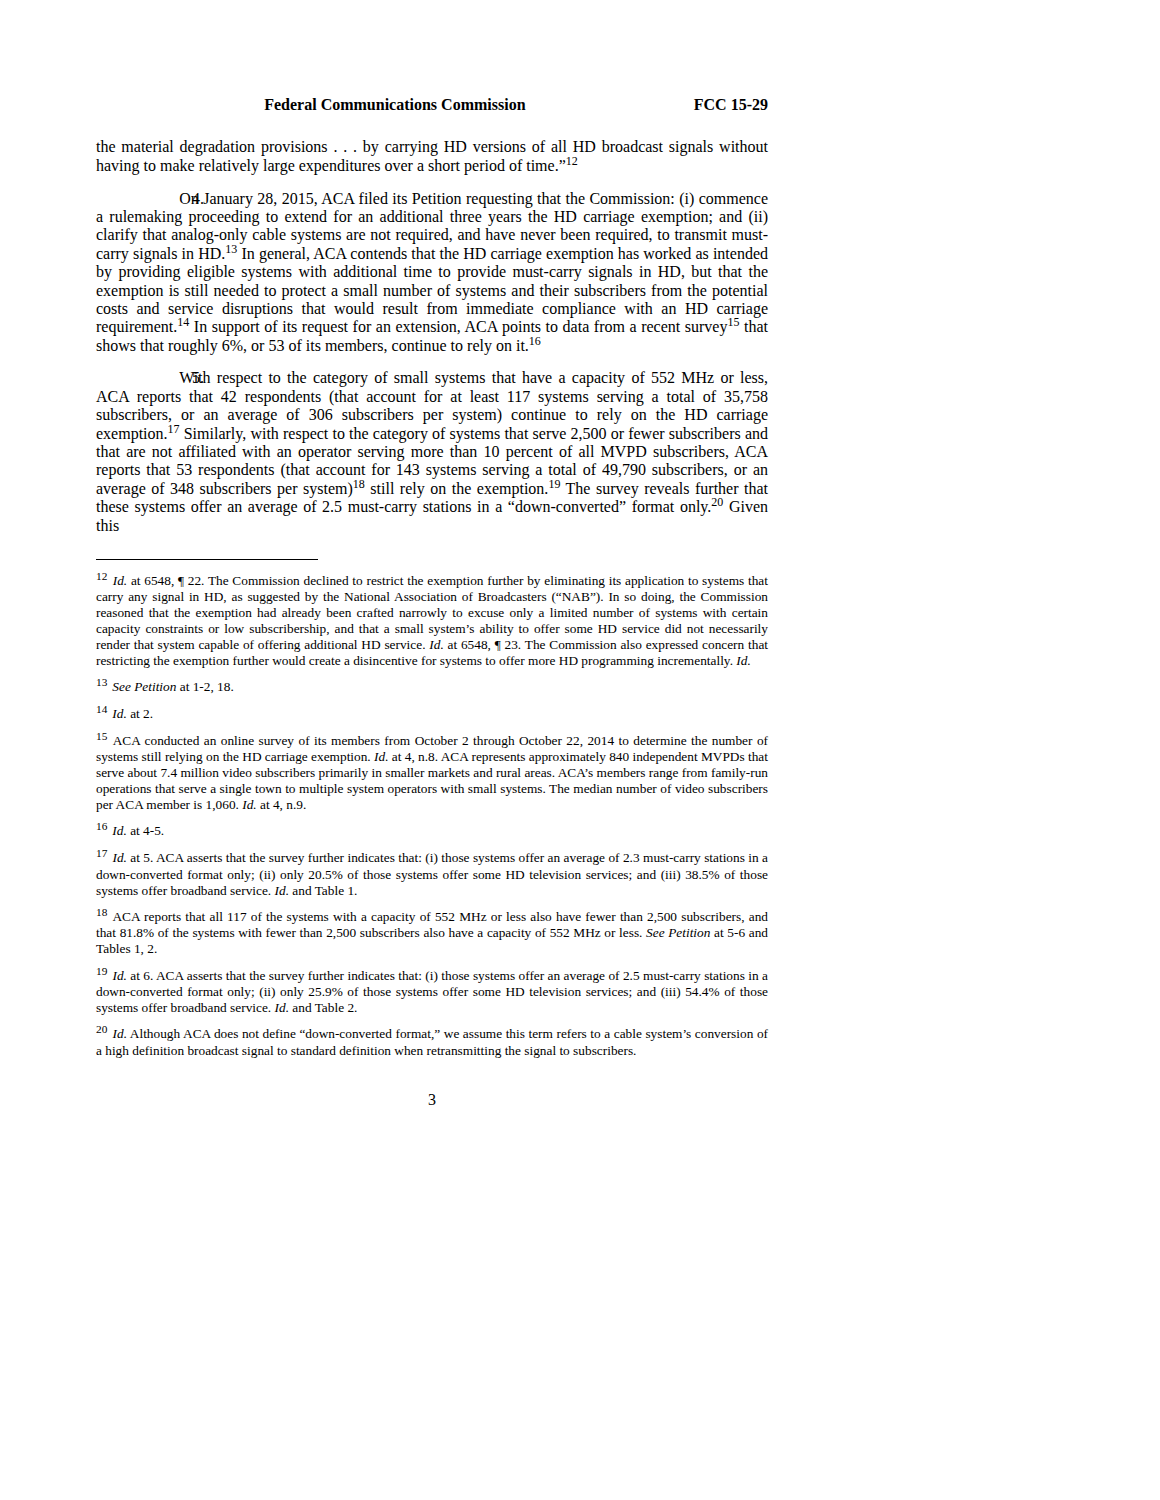Federal Communications Commission
FCC 15-29
the material degradation provisions . . . by carrying HD versions of all HD broadcast signals without having to make relatively large expenditures over a short period of time.”12
4. On January 28, 2015, ACA filed its Petition requesting that the Commission: (i) commence a rulemaking proceeding to extend for an additional three years the HD carriage exemption; and (ii) clarify that analog-only cable systems are not required, and have never been required, to transmit must-carry signals in HD.13 In general, ACA contends that the HD carriage exemption has worked as intended by providing eligible systems with additional time to provide must-carry signals in HD, but that the exemption is still needed to protect a small number of systems and their subscribers from the potential costs and service disruptions that would result from immediate compliance with an HD carriage requirement.14 In support of its request for an extension, ACA points to data from a recent survey15 that shows that roughly 6%, or 53 of its members, continue to rely on it.16
5. With respect to the category of small systems that have a capacity of 552 MHz or less, ACA reports that 42 respondents (that account for at least 117 systems serving a total of 35,758 subscribers, or an average of 306 subscribers per system) continue to rely on the HD carriage exemption.17 Similarly, with respect to the category of systems that serve 2,500 or fewer subscribers and that are not affiliated with an operator serving more than 10 percent of all MVPD subscribers, ACA reports that 53 respondents (that account for 143 systems serving a total of 49,790 subscribers, or an average of 348 subscribers per system)18 still rely on the exemption.19 The survey reveals further that these systems offer an average of 2.5 must-carry stations in a “down-converted” format only.20 Given this
12 Id. at 6548, ¶ 22. The Commission declined to restrict the exemption further by eliminating its application to systems that carry any signal in HD, as suggested by the National Association of Broadcasters (“NAB”). In so doing, the Commission reasoned that the exemption had already been crafted narrowly to excuse only a limited number of systems with certain capacity constraints or low subscribership, and that a small system’s ability to offer some HD service did not necessarily render that system capable of offering additional HD service. Id. at 6548, ¶ 23. The Commission also expressed concern that restricting the exemption further would create a disincentive for systems to offer more HD programming incrementally. Id.
13 See Petition at 1-2, 18.
14 Id. at 2.
15 ACA conducted an online survey of its members from October 2 through October 22, 2014 to determine the number of systems still relying on the HD carriage exemption. Id. at 4, n.8. ACA represents approximately 840 independent MVPDs that serve about 7.4 million video subscribers primarily in smaller markets and rural areas. ACA’s members range from family-run operations that serve a single town to multiple system operators with small systems. The median number of video subscribers per ACA member is 1,060. Id. at 4, n.9.
16 Id. at 4-5.
17 Id. at 5. ACA asserts that the survey further indicates that: (i) those systems offer an average of 2.3 must-carry stations in a down-converted format only; (ii) only 20.5% of those systems offer some HD television services; and (iii) 38.5% of those systems offer broadband service. Id. and Table 1.
18 ACA reports that all 117 of the systems with a capacity of 552 MHz or less also have fewer than 2,500 subscribers, and that 81.8% of the systems with fewer than 2,500 subscribers also have a capacity of 552 MHz or less. See Petition at 5-6 and Tables 1, 2.
19 Id. at 6. ACA asserts that the survey further indicates that: (i) those systems offer an average of 2.5 must-carry stations in a down-converted format only; (ii) only 25.9% of those systems offer some HD television services; and (iii) 54.4% of those systems offer broadband service. Id. and Table 2.
20 Id. Although ACA does not define “down-converted format,” we assume this term refers to a cable system’s conversion of a high definition broadcast signal to standard definition when retransmitting the signal to subscribers.
3